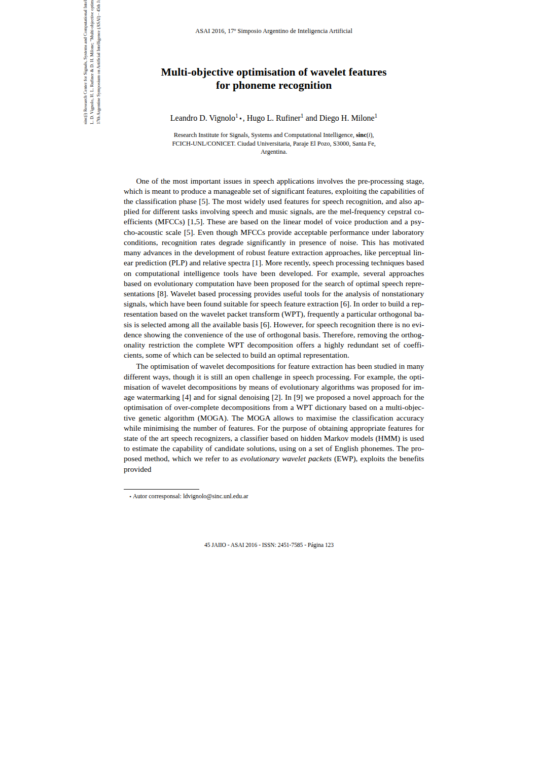sinc(i) Research Center for Signals, Systems and Computational Intelligence (fich.unl.edu.ar/sinc) L. D. Vignolo, H. L. Rufiner & D. H. Milone; "Multi-objective optimisation of wavelet features for phoneme recognition" 17th Argentine Symposium on Artificial Intelligence (ASAI) - 45th JAIIO, nov, 2016.
ASAI 2016, 17º Simposio Argentino de Inteligencia Artificial
Multi-objective optimisation of wavelet features
for phoneme recognition
Leandro D. Vignolo1⋆, Hugo L. Rufiner1 and Diego H. Milone1
Research Institute for Signals, Systems and Computational Intelligence, sinc(i),
FCICH-UNL/CONICET. Ciudad Universitaria, Paraje El Pozo, S3000, Santa Fe,
Argentina.
One of the most important issues in speech applications involves the pre-processing stage, which is meant to produce a manageable set of significant features, exploiting the capabilities of the classification phase [5]. The most widely used features for speech recognition, and also applied for different tasks involving speech and music signals, are the mel-frequency cepstral coefficients (MFCCs) [1,5]. These are based on the linear model of voice production and a psycho-acoustic scale [5]. Even though MFCCs provide acceptable performance under laboratory conditions, recognition rates degrade significantly in presence of noise. This has motivated many advances in the development of robust feature extraction approaches, like perceptual linear prediction (PLP) and relative spectra [1]. More recently, speech processing techniques based on computational intelligence tools have been developed. For example, several approaches based on evolutionary computation have been proposed for the search of optimal speech representations [8]. Wavelet based processing provides useful tools for the analysis of nonstationary signals, which have been found suitable for speech feature extraction [6]. In order to build a representation based on the wavelet packet transform (WPT), frequently a particular orthogonal basis is selected among all the available basis [6]. However, for speech recognition there is no evidence showing the convenience of the use of orthogonal basis. Therefore, removing the orthogonality restriction the complete WPT decomposition offers a highly redundant set of coefficients, some of which can be selected to build an optimal representation.
The optimisation of wavelet decompositions for feature extraction has been studied in many different ways, though it is still an open challenge in speech processing. For example, the optimisation of wavelet decompositions by means of evolutionary algorithms was proposed for image watermarking [4] and for signal denoising [2]. In [9] we proposed a novel approach for the optimisation of over-complete decompositions from a WPT dictionary based on a multi-objective genetic algorithm (MOGA). The MOGA allows to maximise the classification accuracy while minimising the number of features. For the purpose of obtaining appropriate features for state of the art speech recognizers, a classifier based on hidden Markov models (HMM) is used to estimate the capability of candidate solutions, using on a set of English phonemes. The proposed method, which we refer to as evolutionary wavelet packets (EWP), exploits the benefits provided
⋆ Autor corresponsal: ldvignolo@sinc.unl.edu.ar
45 JAIIO - ASAI 2016 - ISSN: 2451-7585 - Página 123